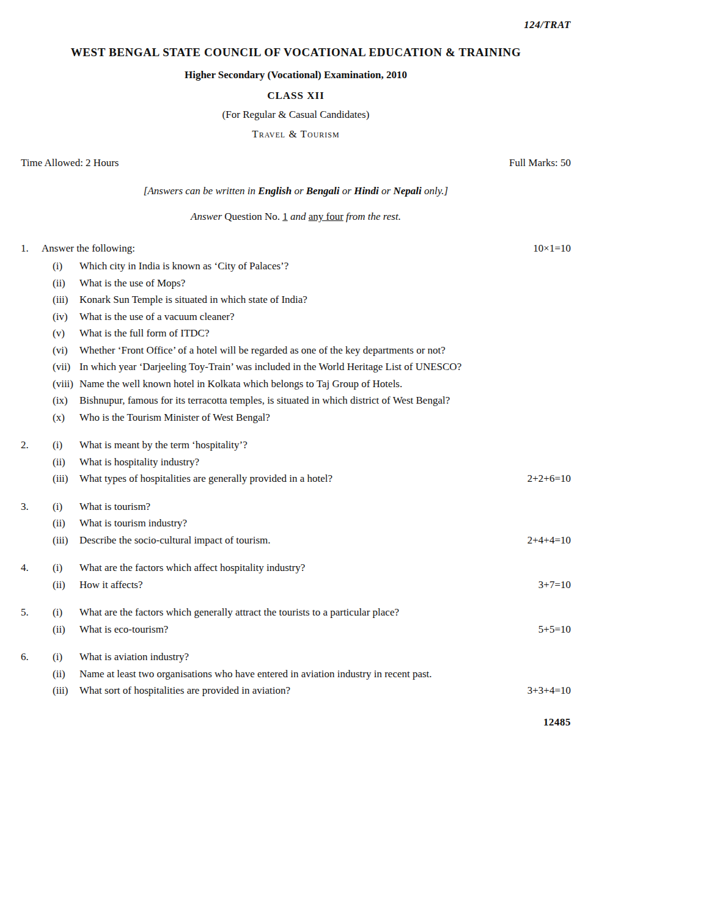124/TRAT
West Bengal State Council of Vocational Education & Training
Higher Secondary (Vocational) Examination, 2010
CLASS XII
(For Regular & Casual Candidates)
Travel & Tourism
Time Allowed: 2 Hours Full Marks: 50
[Answers can be written in English or Bengali or Hindi or Nepali only.]
Answer Question No. 1 and any four from the rest.
Answer the following: 10×1=10
(i) Which city in India is known as ‘City of Palaces’?
(ii) What is the use of Mops?
(iii) Konark Sun Temple is situated in which state of India?
(iv) What is the use of a vacuum cleaner?
(v) What is the full form of ITDC?
(vi) Whether ‘Front Office’ of a hotel will be regarded as one of the key departments or not?
(vii) In which year ‘Darjeeling Toy-Train’ was included in the World Heritage List of UNESCO?
(viii) Name the well known hotel in Kolkata which belongs to Taj Group of Hotels.
(ix) Bishnupur, famous for its terracotta temples, is situated in which district of West Bengal?
(x) Who is the Tourism Minister of West Bengal?
(i) What is meant by the term ‘hospitality’?
(ii) What is hospitality industry?
(iii)
What types of hospitalities are generally provided in a hotel? 2+2+6=10
(i) What is tourism?
(ii) What is tourism industry?
(iii)
Describe the socio-cultural impact of tourism. 2+4+4=10
(i) What are the factors which affect hospitality industry?
(ii)
How it affects? 3+7=10
(i) What are the factors which generally attract the tourists to a particular place?
(ii)
What is eco-tourism? 5+5=10
(i) What is aviation industry?
(ii) Name at least two organisations who have entered in aviation industry in recent past.
(iii)
What sort of hospitalities are provided in aviation? 3+3+4=10
12485